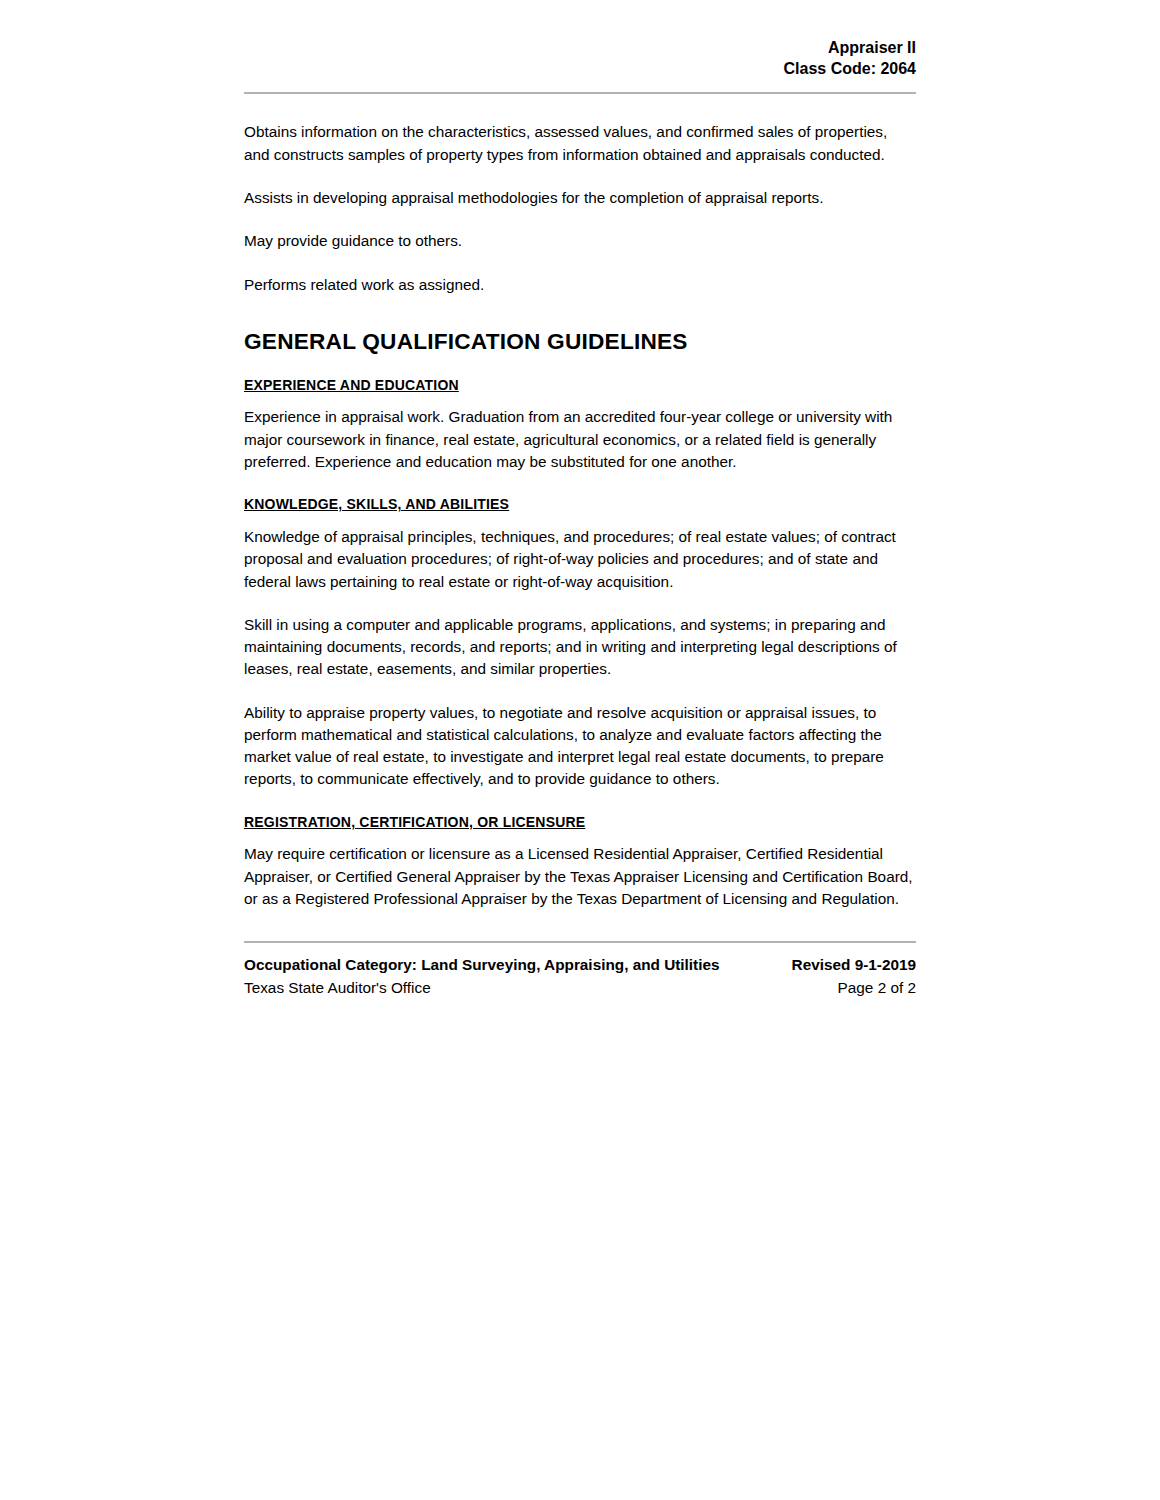Appraiser II
Class Code: 2064
Obtains information on the characteristics, assessed values, and confirmed sales of properties, and constructs samples of property types from information obtained and appraisals conducted.
Assists in developing appraisal methodologies for the completion of appraisal reports.
May provide guidance to others.
Performs related work as assigned.
GENERAL QUALIFICATION GUIDELINES
EXPERIENCE AND EDUCATION
Experience in appraisal work. Graduation from an accredited four-year college or university with major coursework in finance, real estate, agricultural economics, or a related field is generally preferred. Experience and education may be substituted for one another.
KNOWLEDGE, SKILLS, AND ABILITIES
Knowledge of appraisal principles, techniques, and procedures; of real estate values; of contract proposal and evaluation procedures; of right-of-way policies and procedures; and of state and federal laws pertaining to real estate or right-of-way acquisition.
Skill in using a computer and applicable programs, applications, and systems; in preparing and maintaining documents, records, and reports; and in writing and interpreting legal descriptions of leases, real estate, easements, and similar properties.
Ability to appraise property values, to negotiate and resolve acquisition or appraisal issues, to perform mathematical and statistical calculations, to analyze and evaluate factors affecting the market value of real estate, to investigate and interpret legal real estate documents, to prepare reports, to communicate effectively, and to provide guidance to others.
REGISTRATION, CERTIFICATION, OR LICENSURE
May require certification or licensure as a Licensed Residential Appraiser, Certified Residential Appraiser, or Certified General Appraiser by the Texas Appraiser Licensing and Certification Board, or as a Registered Professional Appraiser by the Texas Department of Licensing and Regulation.
Occupational Category: Land Surveying, Appraising, and Utilities Revised 9-1-2019
Texas State Auditor's Office Page 2 of 2